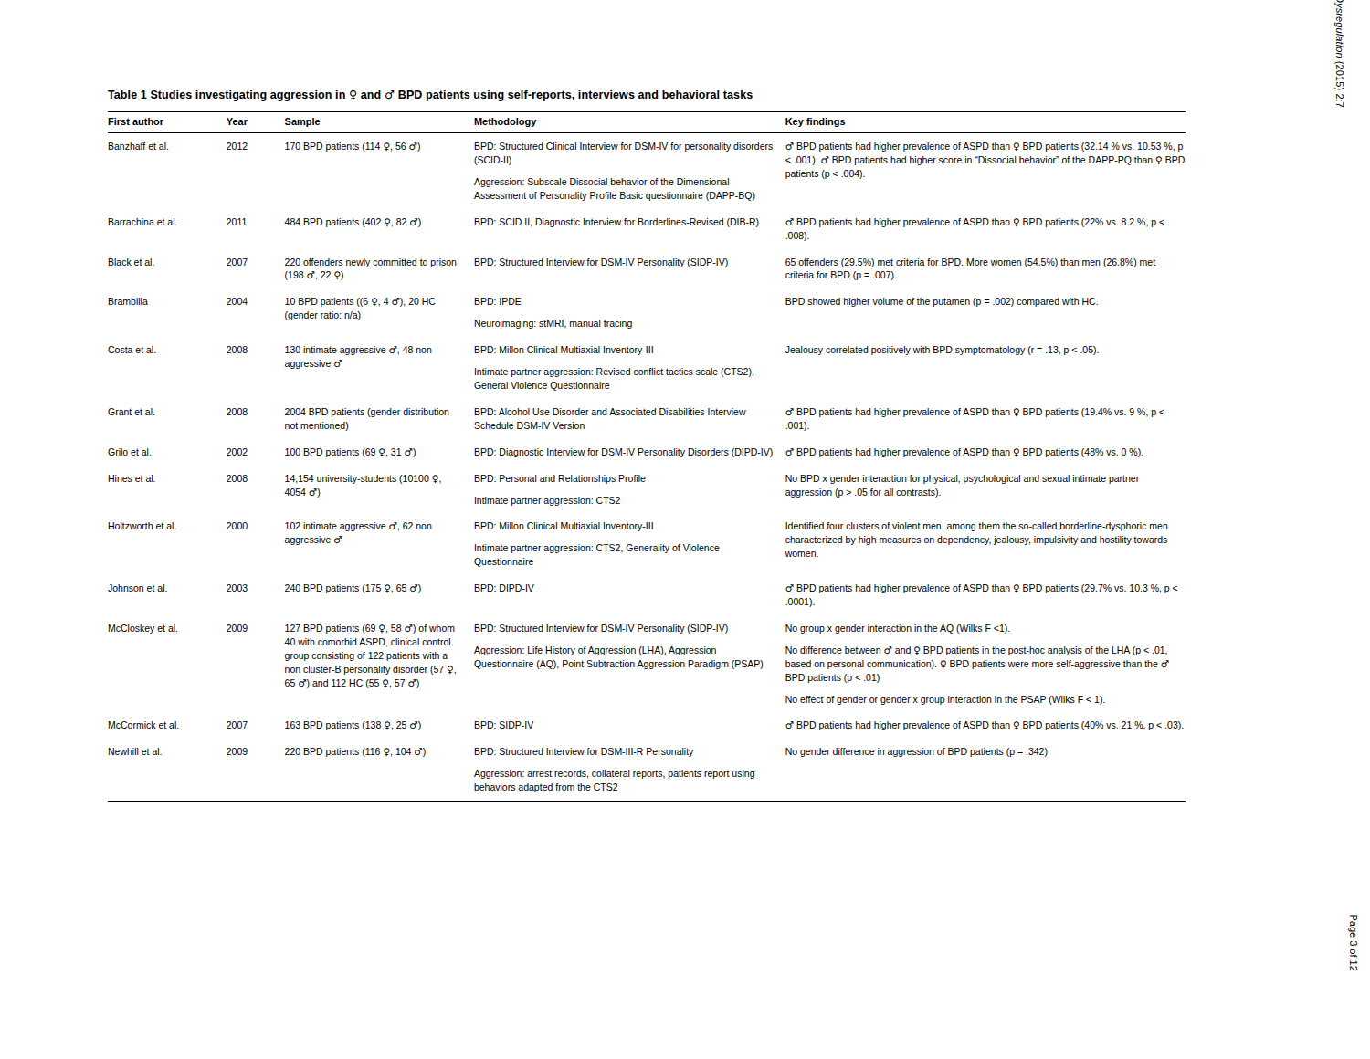Table 1 Studies investigating aggression in ♀ and ♂ BPD patients using self-reports, interviews and behavioral tasks
| First author | Year | Sample | Methodology | Key findings |
| --- | --- | --- | --- | --- |
| Banzhaff et al. | 2012 | 170 BPD patients (114 ♀ , 56 ♂ ) | BPD: Structured Clinical Interview for DSM-IV for personality disorders (SCID-II) Aggression: Subscale Dissocial behavior of the Dimensional Assessment of Personality Profile Basic questionnaire (DAPP-BQ) | ♂ BPD patients had higher prevalence of ASPD than ♀ BPD patients (32.14 % vs. 10.53 %, p < .001). ♂ BPD patients had higher score in “Dissocial behavior” of the DAPP-PQ than ♀ BPD patients (p < .004). |
| Barrachina et al. | 2011 | 484 BPD patients (402 ♀ , 82 ♂ ) | BPD: SCID II, Diagnostic Interview for Borderlines-Revised (DIB-R) | ♂ BPD patients had higher prevalence of ASPD than ♀ BPD patients (22% vs. 8.2 %, p < .008). |
| Black et al. | 2007 | 220 offenders newly committed to prison (198 ♂ , 22 ♀ ) | BPD: Structured Interview for DSM-IV Personality (SIDP-IV) | 65 offenders (29.5%) met criteria for BPD. More women (54.5%) than men (26.8%) met criteria for BPD (p = .007). |
| Brambilla | 2004 | 10 BPD patients ((6 ♀ , 4 ♂ ), 20 HC (gender ratio: n/a) | BPD: IPDE Neuroimaging: stMRI, manual tracing | BPD showed higher volume of the putamen (p = .002) compared with HC. |
| Costa et al. | 2008 | 130 intimate aggressive ♂ , 48 non aggressive ♂ | BPD: Millon Clinical Multiaxial Inventory-III Intimate partner aggression: Revised conflict tactics scale (CTS2), General Violence Questionnaire | Jealousy correlated positively with BPD symptomatology (r = .13, p < .05). |
| Grant et al. | 2008 | 2004 BPD patients (gender distribution not mentioned) | BPD: Alcohol Use Disorder and Associated Disabilities Interview Schedule DSM-IV Version | ♂ BPD patients had higher prevalence of ASPD than ♀ BPD patients (19.4% vs. 9 %, p < .001). |
| Grilo et al. | 2002 | 100 BPD patients (69 ♀ , 31 ♂ ) | BPD: Diagnostic Interview for DSM-IV Personality Disorders (DIPD-IV) | ♂ BPD patients had higher prevalence of ASPD than ♀ BPD patients (48% vs. 0 %). |
| Hines et al. | 2008 | 14,154 university-students (10100 ♀ , 4054 ♂ ) | BPD: Personal and Relationships Profile Intimate partner aggression: CTS2 | No BPD x gender interaction for physical, psychological and sexual intimate partner aggression (p > .05 for all contrasts). |
| Holtzworth et al. | 2000 | 102 intimate aggressive ♂ , 62 non aggressive ♂ | BPD: Millon Clinical Multiaxial Inventory-III Intimate partner aggression: CTS2, Generality of Violence Questionnaire | Identified four clusters of violent men, among them the so-called borderline-dysphoric men characterized by high measures on dependency, jealousy, impulsivity and hostility towards women. |
| Johnson et al. | 2003 | 240 BPD patients (175 ♀ , 65 ♂ ) | BPD: DIPD-IV | ♂ BPD patients had higher prevalence of ASPD than ♀ BPD patients (29.7% vs. 10.3 %, p < .0001). |
| McCloskey et al. | 2009 | 127 BPD patients (69 ♀ , 58 ♂ ) of whom 40 with comorbid ASPD, clinical control group consisting of 122 patients with a non cluster-B personality disorder (57 ♀ , 65 ♂ ) and 112 HC (55 ♀ , 57 ♂ ) | BPD: Structured Interview for DSM-IV Personality (SIDP-IV) Aggression: Life History of Aggression (LHA), Aggression Questionnaire (AQ), Point Subtraction Aggression Paradigm (PSAP) | No group x gender interaction in the AQ (Wilks F <1). No difference between ♂ and ♀ BPD patients in the post-hoc analysis of the LHA (p < .01, based on personal communication). ♀ BPD patients were more self-aggressive than the ♂ BPD patients (p < .01) No effect of gender or gender x group interaction in the PSAP (Wilks F < 1). |
| McCormick et al. | 2007 | 163 BPD patients (138 ♀ , 25 ♂ ) | BPD: SIDP-IV | ♂ BPD patients had higher prevalence of ASPD than ♀ BPD patients (40% vs. 21 %, p < .03). |
| Newhill et al. | 2009 | 220 BPD patients (116 ♀ , 104 ♂ ) | BPD: Structured Interview for DSM-III-R Personality Aggression: arrest records, collateral reports, patients report using behaviors adapted from the CTS2 | No gender difference in aggression of BPD patients (p = .342) |
Mancke et al. Borderline Personality Disorder and Emotion Dysregulation (2015) 2:7
Page 3 of 12